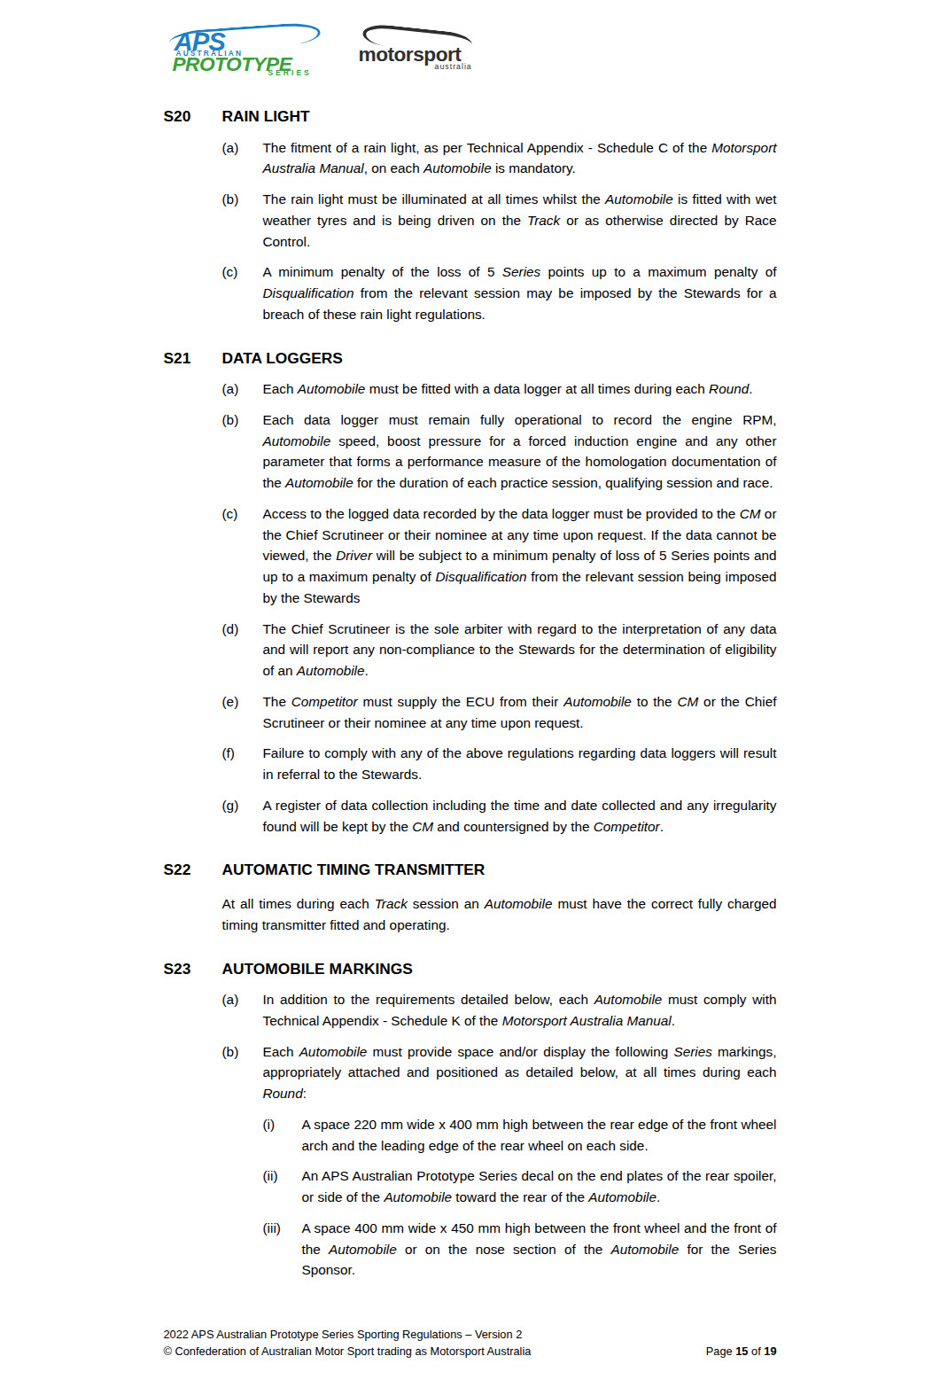APS
AUSTRALIAN
PROTOTYPE
SERIES
motorsport
australia
S20 RAIN LIGHT
(a) The fitment of a rain light, as per Technical Appendix - Schedule C of the Motorsport Australia Manual, on each Automobile is mandatory.
(b) The rain light must be illuminated at all times whilst the Automobile is fitted with wet weather tyres and is being driven on the Track or as otherwise directed by Race Control.
(c) A minimum penalty of the loss of 5 Series points up to a maximum penalty of Disqualification from the relevant session may be imposed by the Stewards for a breach of these rain light regulations.
S21 DATA LOGGERS
(a) Each Automobile must be fitted with a data logger at all times during each Round.
(b) Each data logger must remain fully operational to record the engine RPM, Automobile speed, boost pressure for a forced induction engine and any other parameter that forms a performance measure of the homologation documentation of the Automobile for the duration of each practice session, qualifying session and race.
(c) Access to the logged data recorded by the data logger must be provided to the CM or the Chief Scrutineer or their nominee at any time upon request. If the data cannot be viewed, the Driver will be subject to a minimum penalty of loss of 5 Series points and up to a maximum penalty of Disqualification from the relevant session being imposed by the Stewards
(d) The Chief Scrutineer is the sole arbiter with regard to the interpretation of any data and will report any non-compliance to the Stewards for the determination of eligibility of an Automobile.
(e) The Competitor must supply the ECU from their Automobile to the CM or the Chief Scrutineer or their nominee at any time upon request.
(f) Failure to comply with any of the above regulations regarding data loggers will result in referral to the Stewards.
(g) A register of data collection including the time and date collected and any irregularity found will be kept by the CM and countersigned by the Competitor.
S22 AUTOMATIC TIMING TRANSMITTER
At all times during each Track session an Automobile must have the correct fully charged timing transmitter fitted and operating.
S23 AUTOMOBILE MARKINGS
(a) In addition to the requirements detailed below, each Automobile must comply with Technical Appendix - Schedule K of the Motorsport Australia Manual.
(b) Each Automobile must provide space and/or display the following Series markings, appropriately attached and positioned as detailed below, at all times during each Round:
(i) A space 220 mm wide x 400 mm high between the rear edge of the front wheel arch and the leading edge of the rear wheel on each side.
(ii) An APS Australian Prototype Series decal on the end plates of the rear spoiler, or side of the Automobile toward the rear of the Automobile.
(iii) A space 400 mm wide x 450 mm high between the front wheel and the front of the Automobile or on the nose section of the Automobile for the Series Sponsor.
2022 APS Australian Prototype Series Sporting Regulations – Version 2
© Confederation of Australian Motor Sport trading as Motorsport Australia
Page 15 of 19